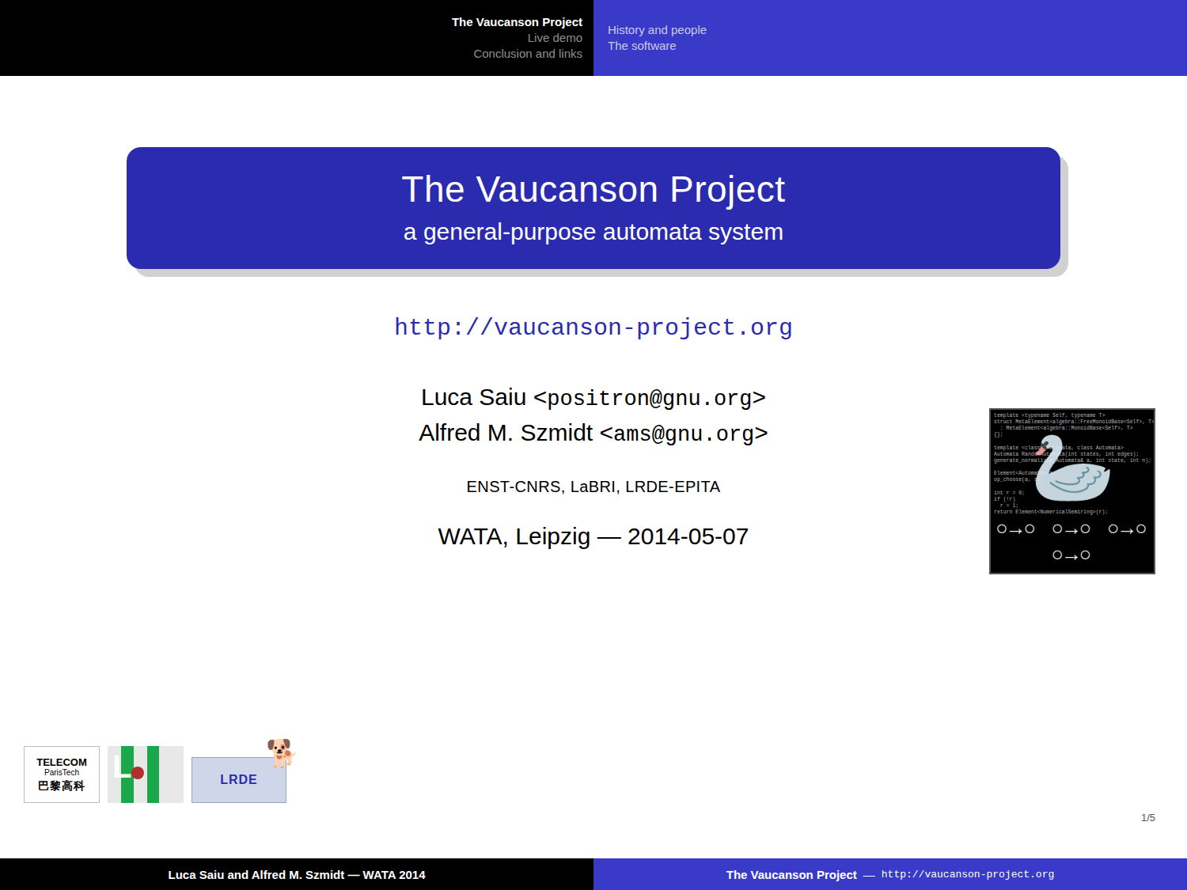The Vaucanson Project Live demo Conclusion and links
History and people The software
The Vaucanson Project
a general-purpose automata system
http://vaucanson-project.org
Luca Saiu <positron@gnu.org>
Alfred M. Szmidt <ams@gnu.org>
ENST-CNRS, LaBRI, LRDE-EPITA
WATA, Leipzig — 2014-05-07
template <typename Self, typename T> struct MetaElement<algebra::FreeMonoidBase<Self>, T> : MetaElement<algebra::MonoidBase<Self>, T> {}; template <class TAutomata, class Automata> Automata RandomAutomata(int states, int edges); generate_normalized(Automata& a, int state, int n); Element<Automata> a; op_choose(a, s); int r = 0; if (!r) r = 1; return Element<NumericalSemiring>(r);
🦢
○→○ ○→○ ○→○ ○→○
TELECOM ParisTech 巴黎高科
L
LRDE 🐕
1/5
Luca Saiu and Alfred M. Szmidt — WATA 2014
The Vaucanson Project — http://vaucanson-project.org